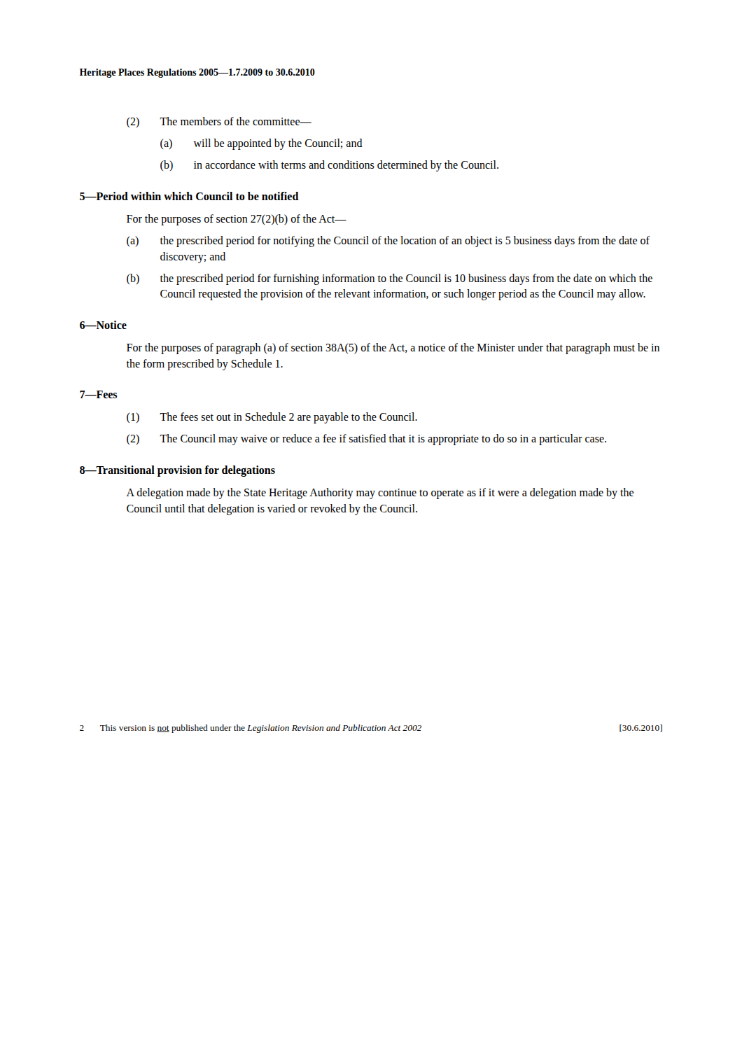Heritage Places Regulations 2005—1.7.2009 to 30.6.2010
(2) The members of the committee—
(a) will be appointed by the Council; and
(b) in accordance with terms and conditions determined by the Council.
5—Period within which Council to be notified
For the purposes of section 27(2)(b) of the Act—
(a) the prescribed period for notifying the Council of the location of an object is 5 business days from the date of discovery; and
(b) the prescribed period for furnishing information to the Council is 10 business days from the date on which the Council requested the provision of the relevant information, or such longer period as the Council may allow.
6—Notice
For the purposes of paragraph (a) of section 38A(5) of the Act, a notice of the Minister under that paragraph must be in the form prescribed by Schedule 1.
7—Fees
(1) The fees set out in Schedule 2 are payable to the Council.
(2) The Council may waive or reduce a fee if satisfied that it is appropriate to do so in a particular case.
8—Transitional provision for delegations
A delegation made by the State Heritage Authority may continue to operate as if it were a delegation made by the Council until that delegation is varied or revoked by the Council.
2 This version is not published under the Legislation Revision and Publication Act 2002 [30.6.2010]